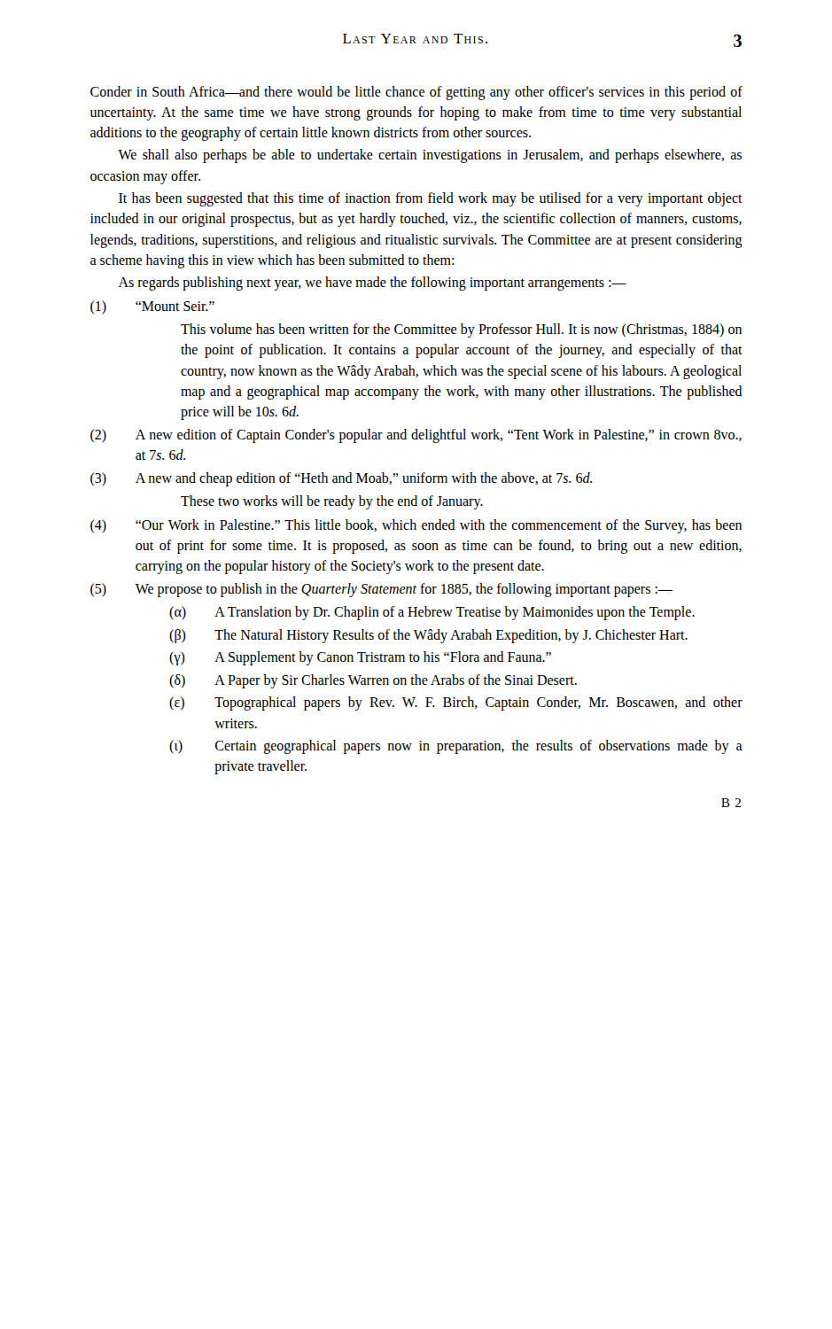Last Year and This. 3
Conder in South Africa—and there would be little chance of getting any other officer's services in this period of uncertainty. At the same time we have strong grounds for hoping to make from time to time very substantial additions to the geography of certain little known districts from other sources.
We shall also perhaps be able to undertake certain investigations in Jerusalem, and perhaps elsewhere, as occasion may offer.
It has been suggested that this time of inaction from field work may be utilised for a very important object included in our original prospectus, but as yet hardly touched, viz., the scientific collection of manners, customs, legends, traditions, superstitions, and religious and ritualistic survivals. The Committee are at present considering a scheme having this in view which has been submitted to them:
As regards publishing next year, we have made the following important arrangements :—
(1)“Mount Seir.”
This volume has been written for the Committee by Professor Hull. It is now (Christmas, 1884) on the point of publication. It contains a popular account of the journey, and especially of that country, now known as the Wâdy Arabah, which was the special scene of his labours. A geological map and a geographical map accompany the work, with many other illustrations. The published price will be 10s. 6d.
(2) A new edition of Captain Conder's popular and delightful work, “Tent Work in Palestine,” in crown 8vo., at 7s. 6d.
(3) A new and cheap edition of “Heth and Moab,” uniform with the above, at 7s. 6d.
These two works will be ready by the end of January.
(4)“Our Work in Palestine.” This little book, which ended with the commencement of the Survey, has been out of print for some time. It is proposed, as soon as time can be found, to bring out a new edition, carrying on the popular history of the Society's work to the present date.
(5) We propose to publish in the Quarterly Statement for 1885, the following important papers :—
(α) A Translation by Dr. Chaplin of a Hebrew Treatise by Maimonides upon the Temple.
(β) The Natural History Results of the Wâdy Arabah Expedition, by J. Chichester Hart.
(γ) A Supplement by Canon Tristram to his “Flora and Fauna.”
(δ) A Paper by Sir Charles Warren on the Arabs of the Sinai Desert.
(ε) Topographical papers by Rev. W. F. Birch, Captain Conder, Mr. Boscawen, and other writers.
(ι) Certain geographical papers now in preparation, the results of observations made by a private traveller.
B 2